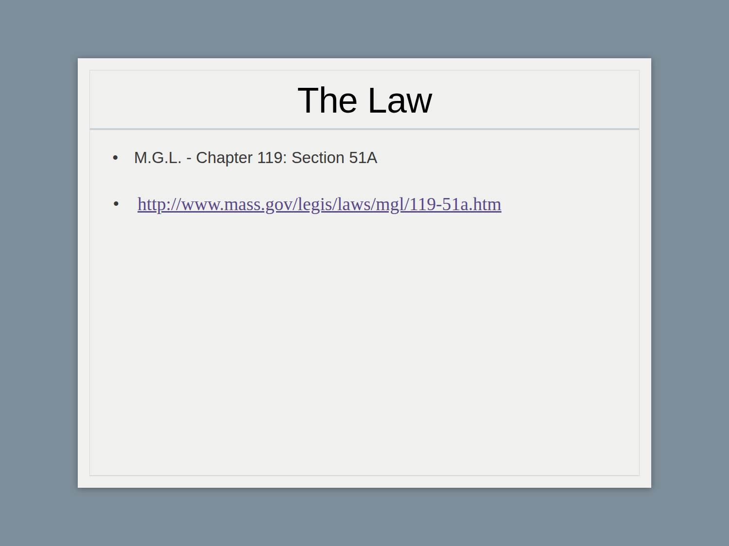The Law
M.G.L. - Chapter 119: Section 51A
http://www.mass.gov/legis/laws/mgl/119-51a.htm